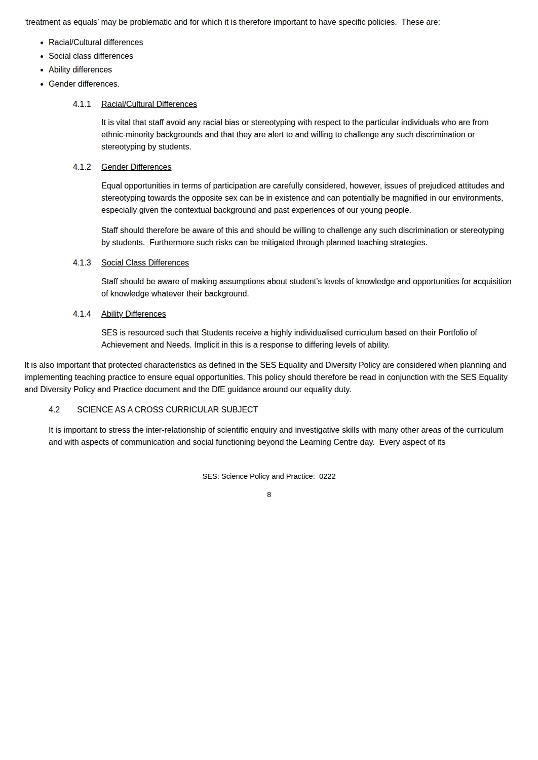‘treatment as equals’ may be problematic and for which it is therefore important to have specific policies. These are:
Racial/Cultural differences
Social class differences
Ability differences
Gender differences.
4.1.1 Racial/Cultural Differences
It is vital that staff avoid any racial bias or stereotyping with respect to the particular individuals who are from ethnic-minority backgrounds and that they are alert to and willing to challenge any such discrimination or stereotyping by students.
4.1.2 Gender Differences
Equal opportunities in terms of participation are carefully considered, however, issues of prejudiced attitudes and stereotyping towards the opposite sex can be in existence and can potentially be magnified in our environments, especially given the contextual background and past experiences of our young people.
Staff should therefore be aware of this and should be willing to challenge any such discrimination or stereotyping by students. Furthermore such risks can be mitigated through planned teaching strategies.
4.1.3 Social Class Differences
Staff should be aware of making assumptions about student’s levels of knowledge and opportunities for acquisition of knowledge whatever their background.
4.1.4 Ability Differences
SES is resourced such that Students receive a highly individualised curriculum based on their Portfolio of Achievement and Needs. Implicit in this is a response to differing levels of ability.
It is also important that protected characteristics as defined in the SES Equality and Diversity Policy are considered when planning and implementing teaching practice to ensure equal opportunities. This policy should therefore be read in conjunction with the SES Equality and Diversity Policy and Practice document and the DfE guidance around our equality duty.
4.2 SCIENCE AS A CROSS CURRICULAR SUBJECT
It is important to stress the inter-relationship of scientific enquiry and investigative skills with many other areas of the curriculum and with aspects of communication and social functioning beyond the Learning Centre day. Every aspect of its
SES: Science Policy and Practice: 0222
8